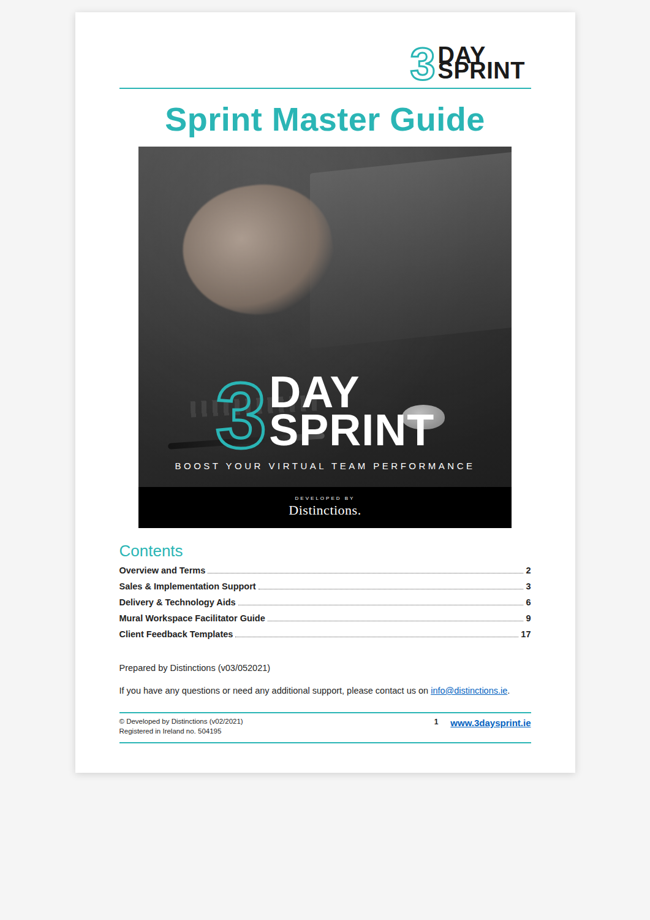3 DAY SPRINT
Sprint Master Guide
3 DAY SPRINT
BOOST YOUR VIRTUAL TEAM PERFORMANCE
DEVELOPED BY
Distinctions.
Contents
Overview and Terms 2
Sales & Implementation Support 3
Delivery & Technology Aids 6
Mural Workspace Facilitator Guide 9
Client Feedback Templates 17
Prepared by Distinctions (v03/052021)
If you have any questions or need any additional support, please contact us on info@distinctions.ie.
© Developed by Distinctions (v02/2021)
Registered in Ireland no. 504195
1
www.3daysprint.ie